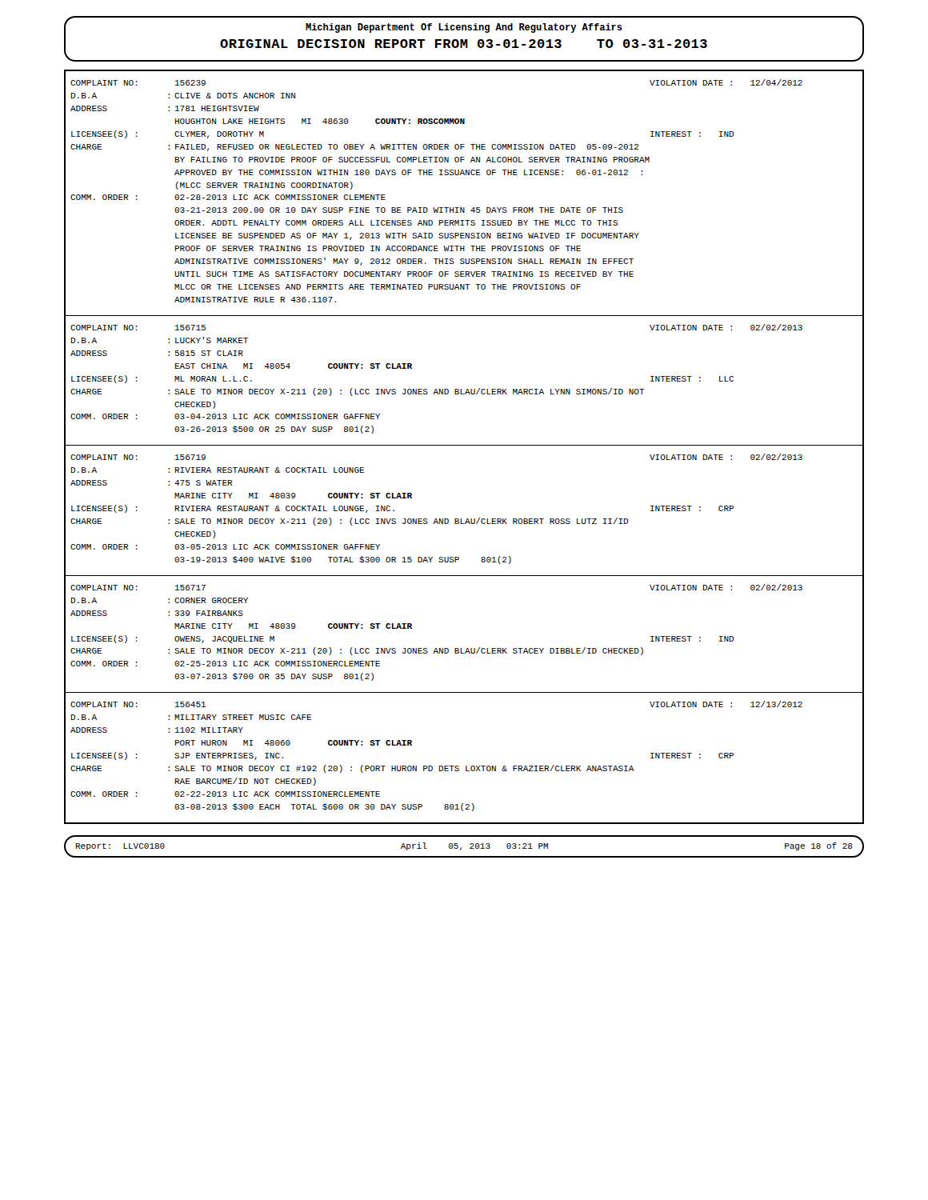Michigan Department Of Licensing And Regulatory Affairs
ORIGINAL DECISION REPORT FROM 03-01-2013 TO 03-31-2013
| COMPLAINT NO: | | 156239 | VIOLATION DATE : 12/04/2012 |
| D.B.A | : | CLIVE & DOTS ANCHOR INN |
| ADDRESS | : | 1781 HEIGHTSVIEW |
| | | HOUGHTON LAKE HEIGHTS MI 48630 COUNTY: ROSCOMMON |
| LICENSEE(S) : | | CLYMER, DOROTHY M | INTEREST : IND |
| CHARGE | : | FAILED, REFUSED OR NEGLECTED TO OBEY A WRITTEN ORDER OF THE COMMISSION DATED 05-09-2012 BY FAILING TO PROVIDE PROOF OF SUCCESSFUL COMPLETION OF AN ALCOHOL SERVER TRAINING PROGRAM APPROVED BY THE COMMISSION WITHIN 180 DAYS OF THE ISSUANCE OF THE LICENSE: 06-01-2012 : (MLCC SERVER TRAINING COORDINATOR) |
| COMM. ORDER : | | 02-28-2013 LIC ACK COMMISSIONER CLEMENTE |
| | | 03-21-2013 200.00 OR 10 DAY SUSP FINE TO BE PAID WITHIN 45 DAYS FROM THE DATE OF THIS ORDER. ADDTL PENALTY COMM ORDERS ALL LICENSES AND PERMITS ISSUED BY THE MLCC TO THIS LICENSEE BE SUSPENDED AS OF MAY 1, 2013 WITH SAID SUSPENSION BEING WAIVED IF DOCUMENTARY PROOF OF SERVER TRAINING IS PROVIDED IN ACCORDANCE WITH THE PROVISIONS OF THE ADMINISTRATIVE COMMISSIONERS' MAY 9, 2012 ORDER. THIS SUSPENSION SHALL REMAIN IN EFFECT UNTIL SUCH TIME AS SATISFACTORY DOCUMENTARY PROOF OF SERVER TRAINING IS RECEIVED BY THE MLCC OR THE LICENSES AND PERMITS ARE TERMINATED PURSUANT TO THE PROVISIONS OF ADMINISTRATIVE RULE R 436.1107. |
| COMPLAINT NO: | | 156715 | VIOLATION DATE : 02/02/2013 |
| D.B.A | : | LUCKY'S MARKET |
| ADDRESS | : | 5815 ST CLAIR |
| | | EAST CHINA MI 48054 COUNTY: ST CLAIR |
| LICENSEE(S) : | | ML MORAN L.L.C. | INTEREST : LLC |
| CHARGE | : | SALE TO MINOR DECOY X-211 (20) : (LCC INVS JONES AND BLAU/CLERK MARCIA LYNN SIMONS/ID NOT CHECKED) |
| COMM. ORDER : | | 03-04-2013 LIC ACK COMMISSIONER GAFFNEY |
| | | 03-26-2013 $500 OR 25 DAY SUSP 801(2) |
| COMPLAINT NO: | | 156719 | VIOLATION DATE : 02/02/2013 |
| D.B.A | : | RIVIERA RESTAURANT & COCKTAIL LOUNGE |
| ADDRESS | : | 475 S WATER |
| | | MARINE CITY MI 48039 COUNTY: ST CLAIR |
| LICENSEE(S) : | | RIVIERA RESTAURANT & COCKTAIL LOUNGE, INC. | INTEREST : CRP |
| CHARGE | : | SALE TO MINOR DECOY X-211 (20) : (LCC INVS JONES AND BLAU/CLERK ROBERT ROSS LUTZ II/ID CHECKED) |
| COMM. ORDER : | | 03-05-2013 LIC ACK COMMISSIONER GAFFNEY |
| | | 03-19-2013 $400 WAIVE $100 TOTAL $300 OR 15 DAY SUSP 801(2) |
| COMPLAINT NO: | | 156717 | VIOLATION DATE : 02/02/2013 |
| D.B.A | : | CORNER GROCERY |
| ADDRESS | : | 339 FAIRBANKS |
| | | MARINE CITY MI 48039 COUNTY: ST CLAIR |
| LICENSEE(S) : | | OWENS, JACQUELINE M | INTEREST : IND |
| CHARGE | : | SALE TO MINOR DECOY X-211 (20) : (LCC INVS JONES AND BLAU/CLERK STACEY DIBBLE/ID CHECKED) |
| COMM. ORDER : | | 02-25-2013 LIC ACK COMMISSIONERCLEMENTE |
| | | 03-07-2013 $700 OR 35 DAY SUSP 801(2) |
| COMPLAINT NO: | | 156451 | VIOLATION DATE : 12/13/2012 |
| D.B.A | : | MILITARY STREET MUSIC CAFE |
| ADDRESS | : | 1102 MILITARY |
| | | PORT HURON MI 48060 COUNTY: ST CLAIR |
| LICENSEE(S) : | | SJP ENTERPRISES, INC. | INTEREST : CRP |
| CHARGE | : | SALE TO MINOR DECOY CI #192 (20) : (PORT HURON PD DETS LOXTON & FRAZIER/CLERK ANASTASIA RAE BARCUME/ID NOT CHECKED) |
| COMM. ORDER : | | 02-22-2013 LIC ACK COMMISSIONERCLEMENTE |
| | | 03-08-2013 $300 EACH TOTAL $600 OR 30 DAY SUSP 801(2) |
Report: LLVC0180
April 05, 2013 03:21 PM
Page 18 of 28